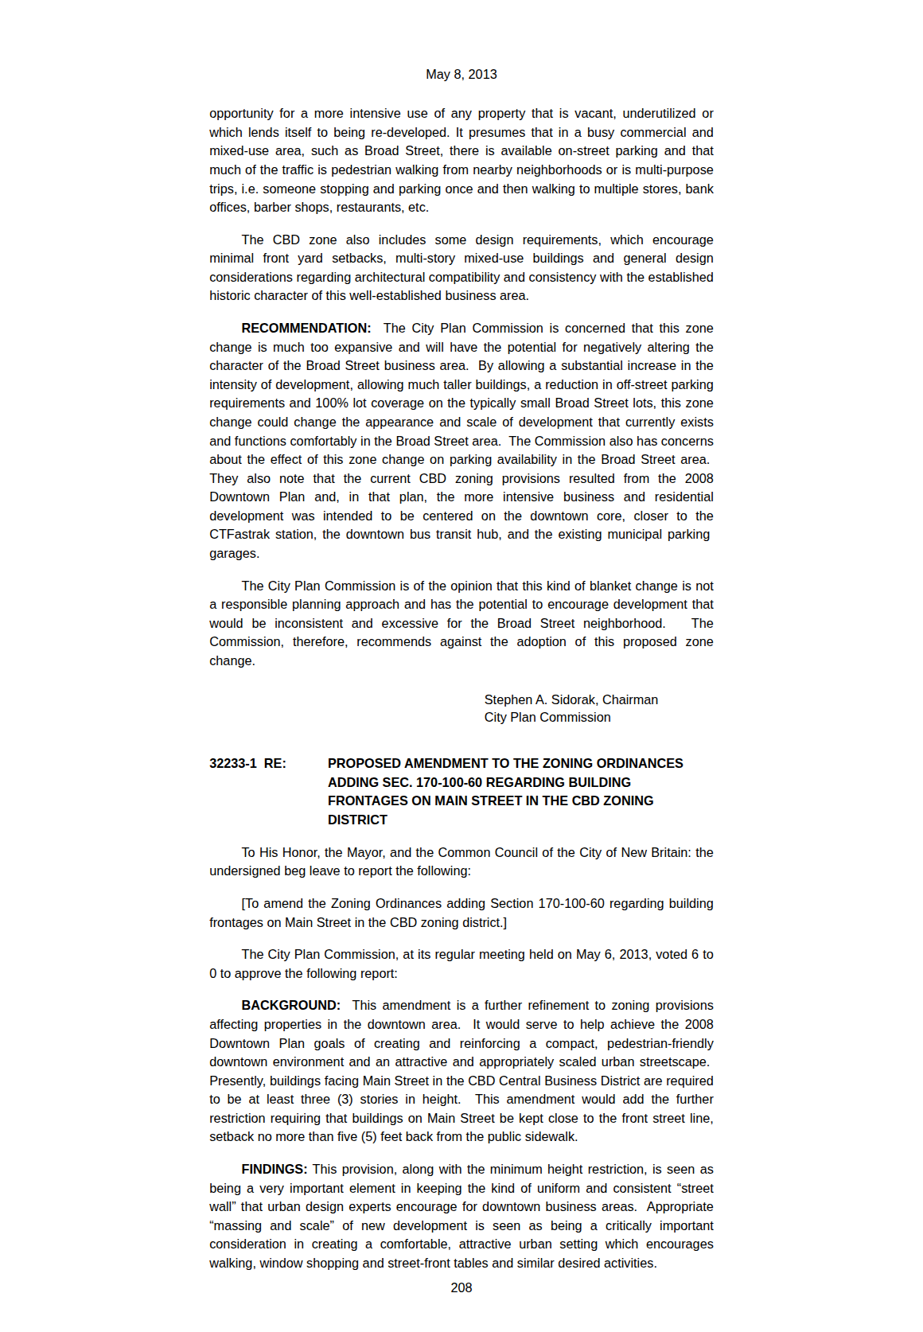May 8, 2013
opportunity for a more intensive use of any property that is vacant, underutilized or which lends itself to being re-developed. It presumes that in a busy commercial and mixed-use area, such as Broad Street, there is available on-street parking and that much of the traffic is pedestrian walking from nearby neighborhoods or is multi-purpose trips, i.e. someone stopping and parking once and then walking to multiple stores, bank offices, barber shops, restaurants, etc.
The CBD zone also includes some design requirements, which encourage minimal front yard setbacks, multi-story mixed-use buildings and general design considerations regarding architectural compatibility and consistency with the established historic character of this well-established business area.
RECOMMENDATION: The City Plan Commission is concerned that this zone change is much too expansive and will have the potential for negatively altering the character of the Broad Street business area. By allowing a substantial increase in the intensity of development, allowing much taller buildings, a reduction in off-street parking requirements and 100% lot coverage on the typically small Broad Street lots, this zone change could change the appearance and scale of development that currently exists and functions comfortably in the Broad Street area. The Commission also has concerns about the effect of this zone change on parking availability in the Broad Street area. They also note that the current CBD zoning provisions resulted from the 2008 Downtown Plan and, in that plan, the more intensive business and residential development was intended to be centered on the downtown core, closer to the CTFastrak station, the downtown bus transit hub, and the existing municipal parking garages.
The City Plan Commission is of the opinion that this kind of blanket change is not a responsible planning approach and has the potential to encourage development that would be inconsistent and excessive for the Broad Street neighborhood. The Commission, therefore, recommends against the adoption of this proposed zone change.
Stephen A. Sidorak, Chairman
City Plan Commission
32233-1 RE: PROPOSED AMENDMENT TO THE ZONING ORDINANCES ADDING SEC. 170-100-60 REGARDING BUILDING FRONTAGES ON MAIN STREET IN THE CBD ZONING DISTRICT
To His Honor, the Mayor, and the Common Council of the City of New Britain: the undersigned beg leave to report the following:
[To amend the Zoning Ordinances adding Section 170-100-60 regarding building frontages on Main Street in the CBD zoning district.]
The City Plan Commission, at its regular meeting held on May 6, 2013, voted 6 to 0 to approve the following report:
BACKGROUND: This amendment is a further refinement to zoning provisions affecting properties in the downtown area. It would serve to help achieve the 2008 Downtown Plan goals of creating and reinforcing a compact, pedestrian-friendly downtown environment and an attractive and appropriately scaled urban streetscape. Presently, buildings facing Main Street in the CBD Central Business District are required to be at least three (3) stories in height. This amendment would add the further restriction requiring that buildings on Main Street be kept close to the front street line, setback no more than five (5) feet back from the public sidewalk.
FINDINGS: This provision, along with the minimum height restriction, is seen as being a very important element in keeping the kind of uniform and consistent “street wall” that urban design experts encourage for downtown business areas. Appropriate “massing and scale” of new development is seen as being a critically important consideration in creating a comfortable, attractive urban setting which encourages walking, window shopping and street-front tables and similar desired activities.
208